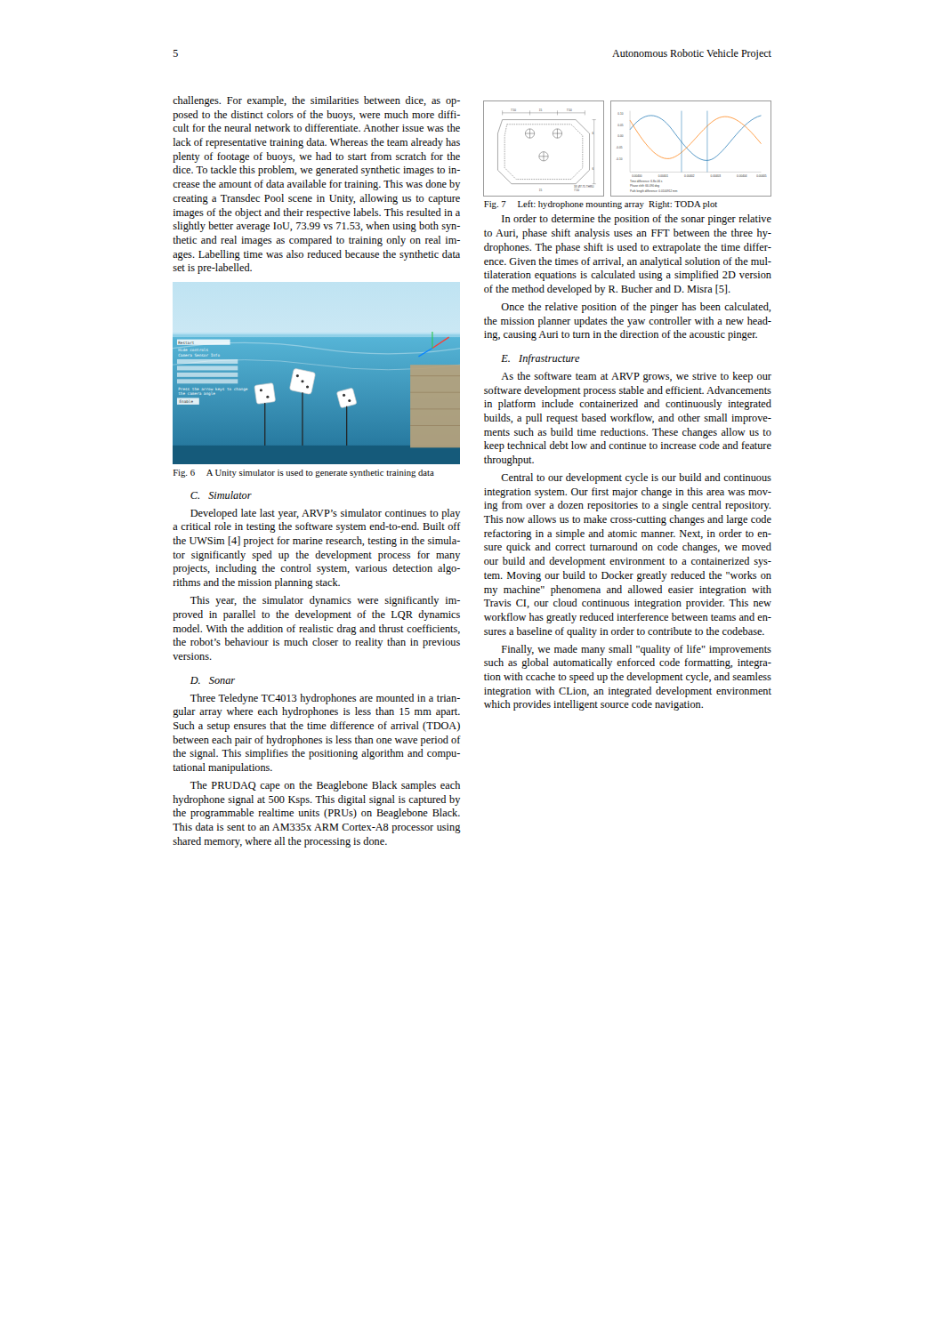5
Autonomous Robotic Vehicle Project
challenges. For example, the similarities between dice, as opposed to the distinct colors of the buoys, were much more difficult for the neural network to differentiate. Another issue was the lack of representative training data. Whereas the team already has plenty of footage of buoys, we had to start from scratch for the dice. To tackle this problem, we generated synthetic images to increase the amount of data available for training. This was done by creating a Transdec Pool scene in Unity, allowing us to capture images of the object and their respective labels. This resulted in a slightly better average IoU, 73.99 vs 71.53, when using both synthetic and real images as compared to training only on real images. Labelling time was also reduced because the synthetic data set is pre-labelled.
Fig. 6 A Unity simulator is used to generate synthetic training data
C. Simulator
Developed late last year, ARVP’s simulator continues to play a critical role in testing the software system end-to-end. Built off the UWSim [4] project for marine research, testing in the simulator significantly sped up the development process for many projects, including the control system, various detection algorithms and the mission planning stack.
This year, the simulator dynamics were significantly improved in parallel to the development of the LQR dynamics model. With the addition of realistic drag and thrust coefficients, the robot’s behaviour is much closer to reality than in previous versions.
D. Sonar
Three Teledyne TC4013 hydrophones are mounted in a triangular array where each hydrophones is less than 15 mm apart. Such a setup ensures that the time difference of arrival (TDOA) between each pair of hydrophones is less than one wave period of the signal. This simplifies the positioning algorithm and computational manipulations.
The PRUDAQ cape on the Beaglebone Black samples each hydrophone signal at 500 Ksps. This digital signal is captured by the programmable realtime units (PRUs) on Beaglebone Black. This data is sent to an AM335x ARM Cortex-A8 processor using shared memory, where all the processing is done.
Fig. 7 Left: hydrophone mounting array Right: TODA plot
In order to determine the position of the sonar pinger relative to Auri, phase shift analysis uses an FFT between the three hydrophones. The phase shift is used to extrapolate the time difference. Given the times of arrival, an analytical solution of the multilateration equations is calculated using a simplified 2D version of the method developed by R. Bucher and D. Misra [5].
Once the relative position of the pinger has been calculated, the mission planner updates the yaw controller with a new heading, causing Auri to turn in the direction of the acoustic pinger.
E. Infrastructure
As the software team at ARVP grows, we strive to keep our software development process stable and efficient. Advancements in platform include containerized and continuously integrated builds, a pull request based workflow, and other small improvements such as build time reductions. These changes allow us to keep technical debt low and continue to increase code and feature throughput.
Central to our development cycle is our build and continuous integration system. Our first major change in this area was moving from over a dozen repositories to a single central repository. This now allows us to make cross-cutting changes and large code refactoring in a simple and atomic manner. Next, in order to ensure quick and correct turnaround on code changes, we moved our build and development environment to a containerized system. Moving our build to Docker greatly reduced the "works on my machine" phenomena and allowed easier integration with Travis CI, our cloud continuous integration provider. This new workflow has greatly reduced interference between teams and ensures a baseline of quality in order to contribute to the codebase.
Finally, we made many small "quality of life" improvements such as global automatically enforced code formatting, integration with ccache to speed up the development cycle, and seamless integration with CLion, an integrated development environment which provides intelligent source code navigation.